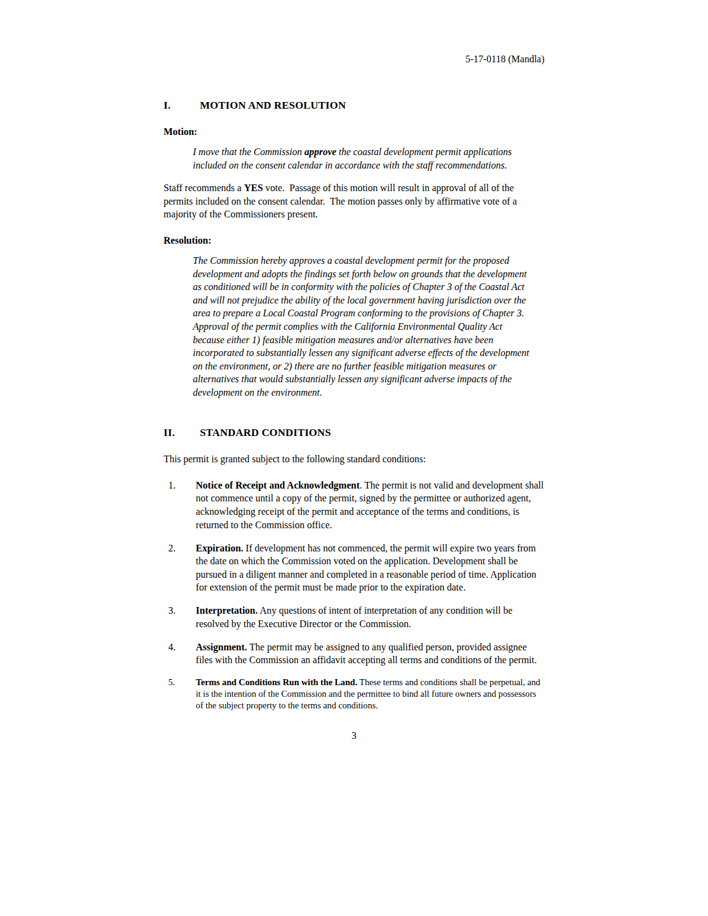5-17-0118 (Mandla)
I. MOTION AND RESOLUTION
Motion:
I move that the Commission approve the coastal development permit applications included on the consent calendar in accordance with the staff recommendations.
Staff recommends a YES vote. Passage of this motion will result in approval of all of the permits included on the consent calendar. The motion passes only by affirmative vote of a majority of the Commissioners present.
Resolution:
The Commission hereby approves a coastal development permit for the proposed development and adopts the findings set forth below on grounds that the development as conditioned will be in conformity with the policies of Chapter 3 of the Coastal Act and will not prejudice the ability of the local government having jurisdiction over the area to prepare a Local Coastal Program conforming to the provisions of Chapter 3. Approval of the permit complies with the California Environmental Quality Act because either 1) feasible mitigation measures and/or alternatives have been incorporated to substantially lessen any significant adverse effects of the development on the environment, or 2) there are no further feasible mitigation measures or alternatives that would substantially lessen any significant adverse impacts of the development on the environment.
II. STANDARD CONDITIONS
This permit is granted subject to the following standard conditions:
1. Notice of Receipt and Acknowledgment. The permit is not valid and development shall not commence until a copy of the permit, signed by the permittee or authorized agent, acknowledging receipt of the permit and acceptance of the terms and conditions, is returned to the Commission office.
2. Expiration. If development has not commenced, the permit will expire two years from the date on which the Commission voted on the application. Development shall be pursued in a diligent manner and completed in a reasonable period of time. Application for extension of the permit must be made prior to the expiration date.
3. Interpretation. Any questions of intent of interpretation of any condition will be resolved by the Executive Director or the Commission.
4. Assignment. The permit may be assigned to any qualified person, provided assignee files with the Commission an affidavit accepting all terms and conditions of the permit.
5. Terms and Conditions Run with the Land. These terms and conditions shall be perpetual, and it is the intention of the Commission and the permittee to bind all future owners and possessors of the subject property to the terms and conditions.
3